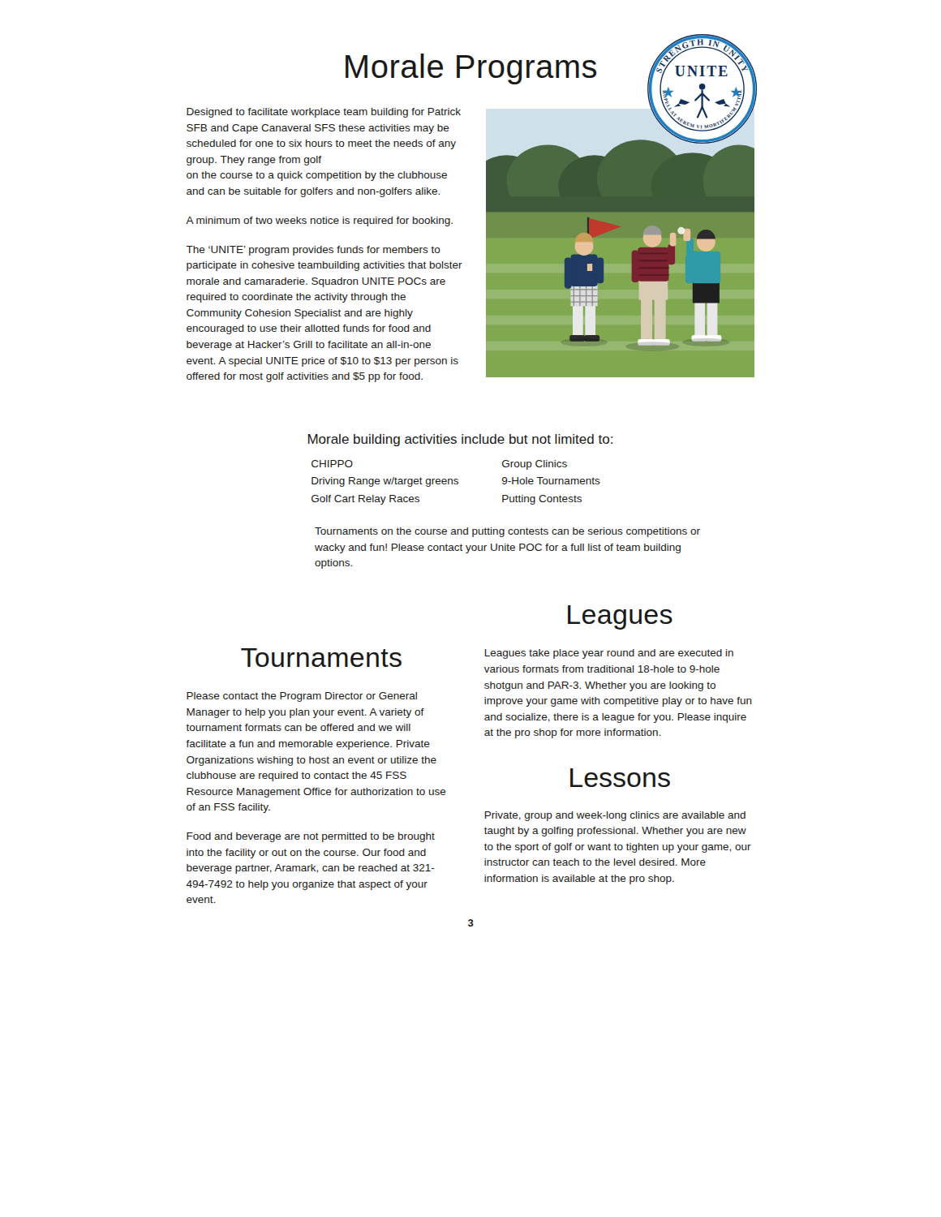Morale Programs
STRENGTH IN UNITY PROPELLAT AEREM VI MORTIFERUM VITALI UNITE
Designed to facilitate workplace team building for Patrick SFB and Cape Canaveral SFS these activities may be scheduled for one to six hours to meet the needs of any group. They range from golf
on the course to a quick competition by the clubhouse and can be suitable for golfers and non-golfers alike.
A minimum of two weeks notice is required for booking.
The ‘UNITE’ program provides funds for members to participate in cohesive teambuilding activities that bolster morale and camaraderie. Squadron UNITE POCs are required to coordinate the activity through the Community Cohesion Specialist and are highly encouraged to use their allotted funds for food and beverage at Hacker’s Grill to facilitate an all-in-one event. A special UNITE price of $10 to $13 per person is offered for most golf activities and $5 pp for food.
Morale building activities include but not limited to:
CHIPPO
Driving Range w/target greens
Golf Cart Relay Races
Group Clinics
9-Hole Tournaments
Putting Contests
Tournaments on the course and putting contests can be serious competitions or wacky and fun! Please contact your Unite POC for a full list of team building options.
Tournaments
Please contact the Program Director or General Manager to help you plan your event. A variety of tournament formats can be offered and we will facilitate a fun and memorable experience. Private Organizations wishing to host an event or utilize the clubhouse are required to contact the 45 FSS Resource Management Office for authorization to use of an FSS facility.
Food and beverage are not permitted to be brought into the facility or out on the course. Our food and beverage partner, Aramark, can be reached at 321-494-7492 to help you organize that aspect of your event.
Leagues
Leagues take place year round and are executed in various formats from traditional 18-hole to 9-hole shotgun and PAR-3. Whether you are looking to improve your game with competitive play or to have fun and socialize, there is a league for you. Please inquire at the pro shop for more information.
Lessons
Private, group and week-long clinics are available and taught by a golfing professional. Whether you are new to the sport of golf or want to tighten up your game, our instructor can teach to the level desired. More information is available at the pro shop.
3